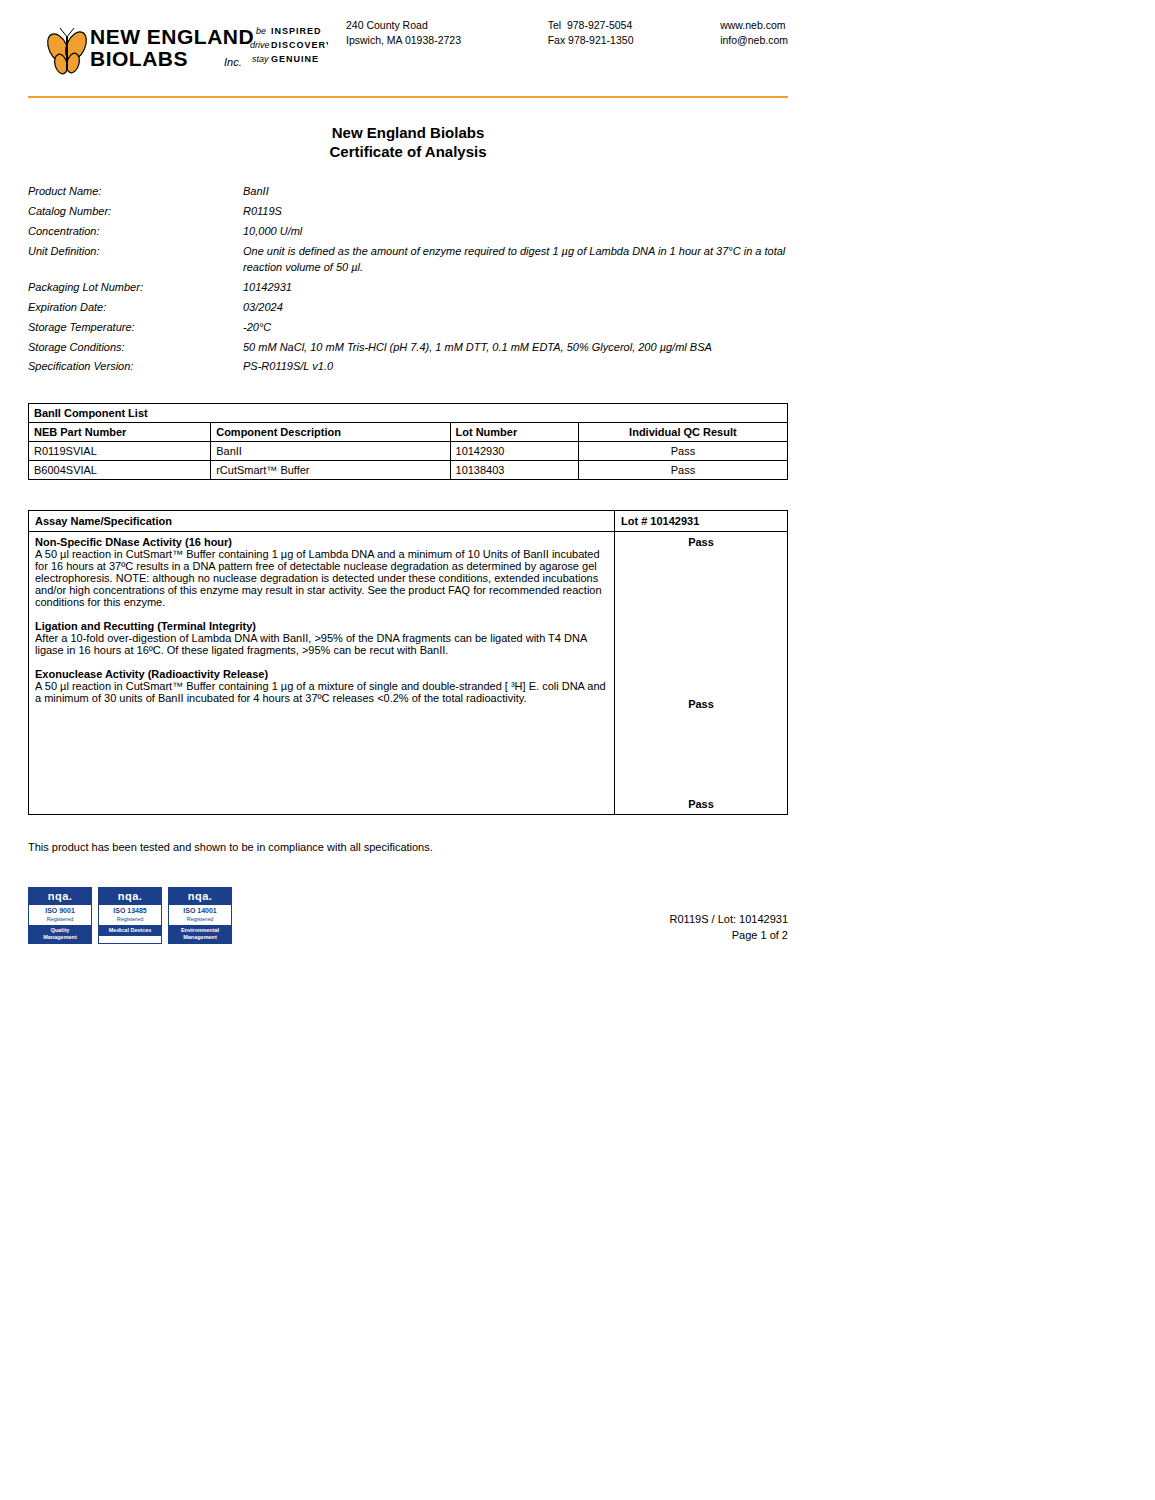NEW ENGLAND BIOLABS Inc. be INSPIRED drive DISCOVERY stay GENUINE
240 County Road
Ipswich, MA 01938-2723
Tel 978-927-5054
Fax 978-921-1350
www.neb.com
info@neb.com
New England Biolabs
Certificate of Analysis
| Product Name: | BanII |
| Catalog Number: | R0119S |
| Concentration: | 10,000 U/ml |
| Unit Definition: | One unit is defined as the amount of enzyme required to digest 1 µg of Lambda DNA in 1 hour at 37°C in a total reaction volume of 50 µl. |
| Packaging Lot Number: | 10142931 |
| Expiration Date: | 03/2024 |
| Storage Temperature: | -20°C |
| Storage Conditions: | 50 mM NaCl, 10 mM Tris-HCl (pH 7.4), 1 mM DTT, 0.1 mM EDTA, 50% Glycerol, 200 µg/ml BSA |
| Specification Version: | PS-R0119S/L v1.0 |
| BanII Component List |
| NEB Part Number | Component Description | Lot Number | Individual QC Result |
| R0119SVIAL | BanII | 10142930 | Pass |
| B6004SVIAL | rCutSmart™ Buffer | 10138403 | Pass |
| Assay Name/Specification | Lot # 10142931 |
| --- | --- |
| Non-Specific DNase Activity (16 hour) A 50 µl reaction in CutSmart™ Buffer containing 1 µg of Lambda DNA and a minimum of 10 Units of BanII incubated for 16 hours at 37ºC results in a DNA pattern free of detectable nuclease degradation as determined by agarose gel electrophoresis. NOTE: although no nuclease degradation is detected under these conditions, extended incubations and/or high concentrations of this enzyme may result in star activity. See the product FAQ for recommended reaction conditions for this enzyme. Ligation and Recutting (Terminal Integrity) After a 10-fold over-digestion of Lambda DNA with BanII, >95% of the DNA fragments can be ligated with T4 DNA ligase in 16 hours at 16ºC. Of these ligated fragments, >95% can be recut with BanII. Exonuclease Activity (Radioactivity Release) A 50 µl reaction in CutSmart™ Buffer containing 1 µg of a mixture of single and double-stranded [ ³H] E. coli DNA and a minimum of 30 units of BanII incubated for 4 hours at 37ºC releases <0.2% of the total radioactivity. | Pass Pass Pass |
This product has been tested and shown to be in compliance with all specifications.
nqa.
ISO 9001
Registered
Quality
Management
nqa.
ISO 13485
Registered
Medical Devices
nqa.
ISO 14001
Registered
Environmental
Management
R0119S / Lot: 10142931
Page 1 of 2